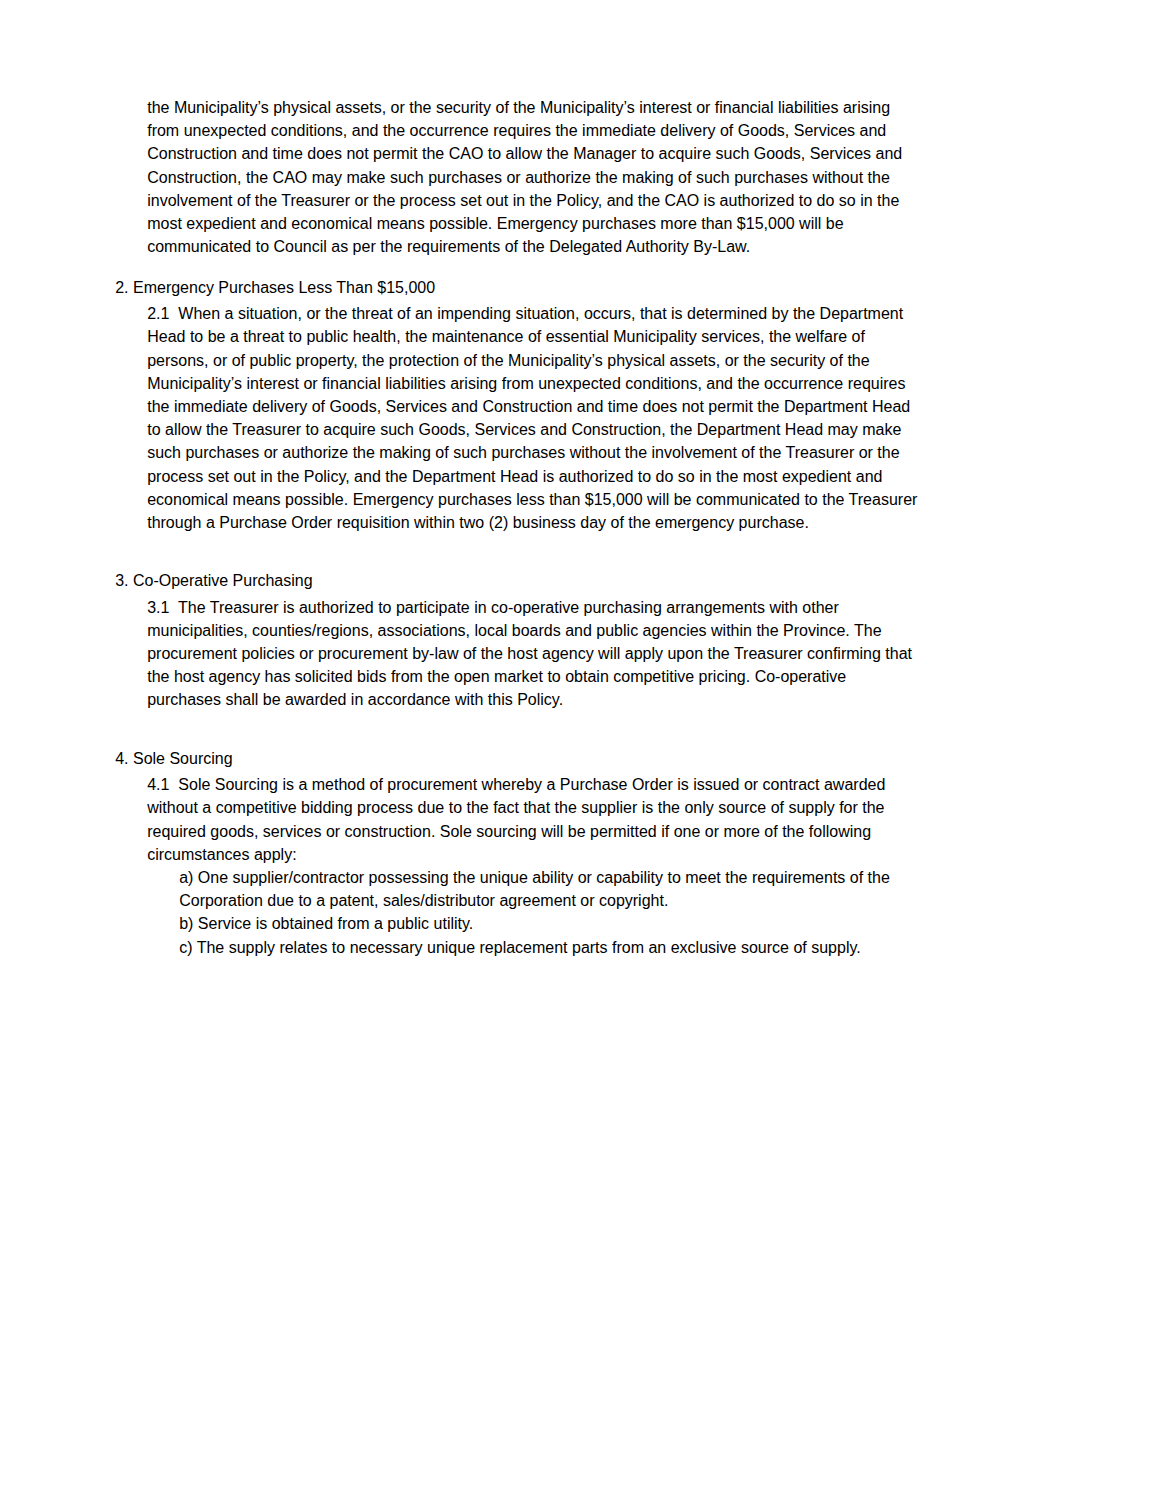the Municipality’s physical assets, or the security of the Municipality’s interest or financial liabilities arising from unexpected conditions, and the occurrence requires the immediate delivery of Goods, Services and Construction and time does not permit the CAO to allow the Manager to acquire such Goods, Services and Construction, the CAO may make such purchases or authorize the making of such purchases without the involvement of the Treasurer or the process set out in the Policy, and the CAO is authorized to do so in the most expedient and economical means possible. Emergency purchases more than $15,000 will be communicated to Council as per the requirements of the Delegated Authority By-Law.
2. Emergency Purchases Less Than $15,000
2.1 When a situation, or the threat of an impending situation, occurs, that is determined by the Department Head to be a threat to public health, the maintenance of essential Municipality services, the welfare of persons, or of public property, the protection of the Municipality’s physical assets, or the security of the Municipality’s interest or financial liabilities arising from unexpected conditions, and the occurrence requires the immediate delivery of Goods, Services and Construction and time does not permit the Department Head to allow the Treasurer to acquire such Goods, Services and Construction, the Department Head may make such purchases or authorize the making of such purchases without the involvement of the Treasurer or the process set out in the Policy, and the Department Head is authorized to do so in the most expedient and economical means possible. Emergency purchases less than $15,000 will be communicated to the Treasurer through a Purchase Order requisition within two (2) business day of the emergency purchase.
3. Co-Operative Purchasing
3.1 The Treasurer is authorized to participate in co-operative purchasing arrangements with other municipalities, counties/regions, associations, local boards and public agencies within the Province. The procurement policies or procurement by-law of the host agency will apply upon the Treasurer confirming that the host agency has solicited bids from the open market to obtain competitive pricing. Co-operative purchases shall be awarded in accordance with this Policy.
4. Sole Sourcing
4.1 Sole Sourcing is a method of procurement whereby a Purchase Order is issued or contract awarded without a competitive bidding process due to the fact that the supplier is the only source of supply for the required goods, services or construction. Sole sourcing will be permitted if one or more of the following circumstances apply:
a) One supplier/contractor possessing the unique ability or capability to meet the requirements of the Corporation due to a patent, sales/distributor agreement or copyright.
b) Service is obtained from a public utility.
c) The supply relates to necessary unique replacement parts from an exclusive source of supply.